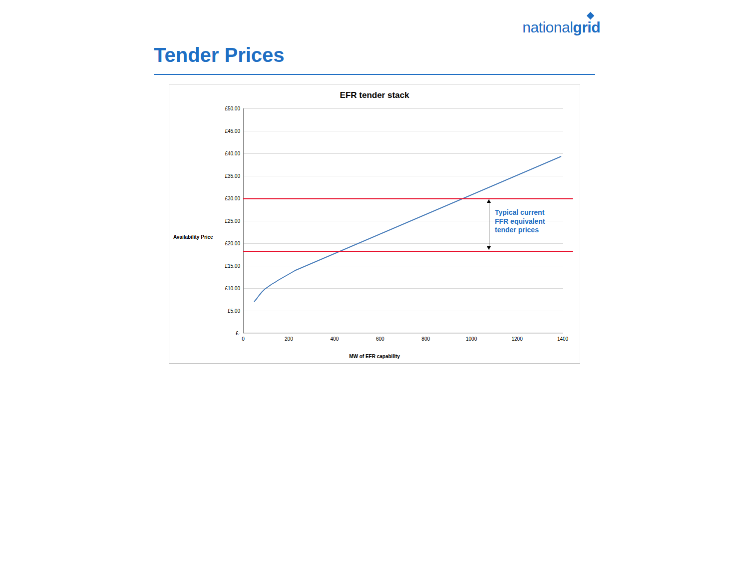national grid
Tender Prices
EFR tender stack
Availability Price
MW of EFR capability
£50.00
£45.00
£40.00
£35.00
£30.00
£25.00
£20.00
£15.00
£10.00
£5.00
£-
0
200
400
600
800
1000
1200
1400
Typical current
FFR equivalent
tender prices